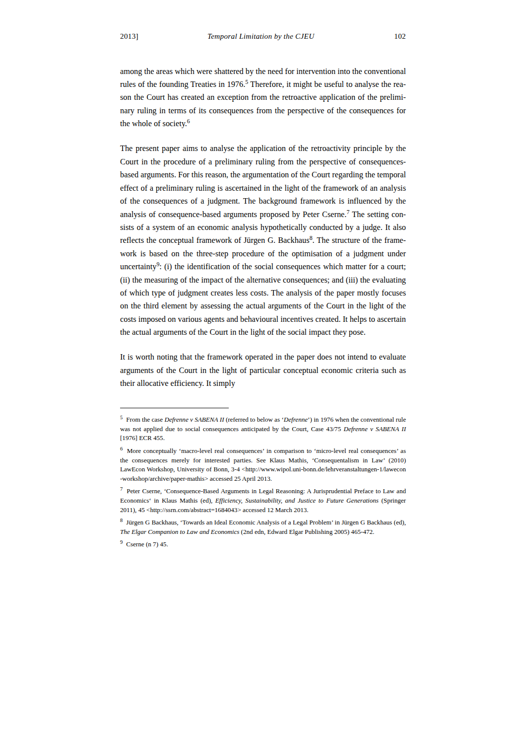2013] Temporal Limitation by the CJEU 102
among the areas which were shattered by the need for intervention into the conventional rules of the founding Treaties in 1976.5 Therefore, it might be useful to analyse the reason the Court has created an exception from the retroactive application of the preliminary ruling in terms of its consequences from the perspective of the consequences for the whole of society.6
The present paper aims to analyse the application of the retroactivity principle by the Court in the procedure of a preliminary ruling from the perspective of consequences-based arguments. For this reason, the argumentation of the Court regarding the temporal effect of a preliminary ruling is ascertained in the light of the framework of an analysis of the consequences of a judgment. The background framework is influenced by the analysis of consequence-based arguments proposed by Peter Cserne.7 The setting consists of a system of an economic analysis hypothetically conducted by a judge. It also reflects the conceptual framework of Jürgen G. Backhaus8. The structure of the framework is based on the three-step procedure of the optimisation of a judgment under uncertainty9: (i) the identification of the social consequences which matter for a court; (ii) the measuring of the impact of the alternative consequences; and (iii) the evaluating of which type of judgment creates less costs. The analysis of the paper mostly focuses on the third element by assessing the actual arguments of the Court in the light of the costs imposed on various agents and behavioural incentives created. It helps to ascertain the actual arguments of the Court in the light of the social impact they pose.
It is worth noting that the framework operated in the paper does not intend to evaluate arguments of the Court in the light of particular conceptual economic criteria such as their allocative efficiency. It simply
5 From the case Defrenne v SABENA II (referred to below as ‘Defrenne’) in 1976 when the conventional rule was not applied due to social consequences anticipated by the Court, Case 43/75 Defrenne v SABENA II [1976] ECR 455.
6 More conceptually ‘macro-level real consequences’ in comparison to ‘micro-level real consequences’ as the consequences merely for interested parties. See Klaus Mathis, ‘Consequentalism in Law’ (2010) LawEcon Workshop, University of Bonn, 3-4 <http://www.wipol.uni-bonn.de/lehrveranstaltungen-1/lawecon-workshop/archive/paper-mathis> accessed 25 April 2013.
7 Peter Cserne, ‘Consequence-Based Arguments in Legal Reasoning: A Jurisprudential Preface to Law and Economics‘ in Klaus Mathis (ed), Efficiency, Sustainability, and Justice to Future Generations (Springer 2011), 45 <http://ssrn.com/abstract=1684043> accessed 12 March 2013.
8 Jürgen G Backhaus, ‘Towards an Ideal Economic Analysis of a Legal Problem’ in Jürgen G Backhaus (ed), The Elgar Companion to Law and Economics (2nd edn, Edward Elgar Publishing 2005) 465-472.
9 Cserne (n 7) 45.